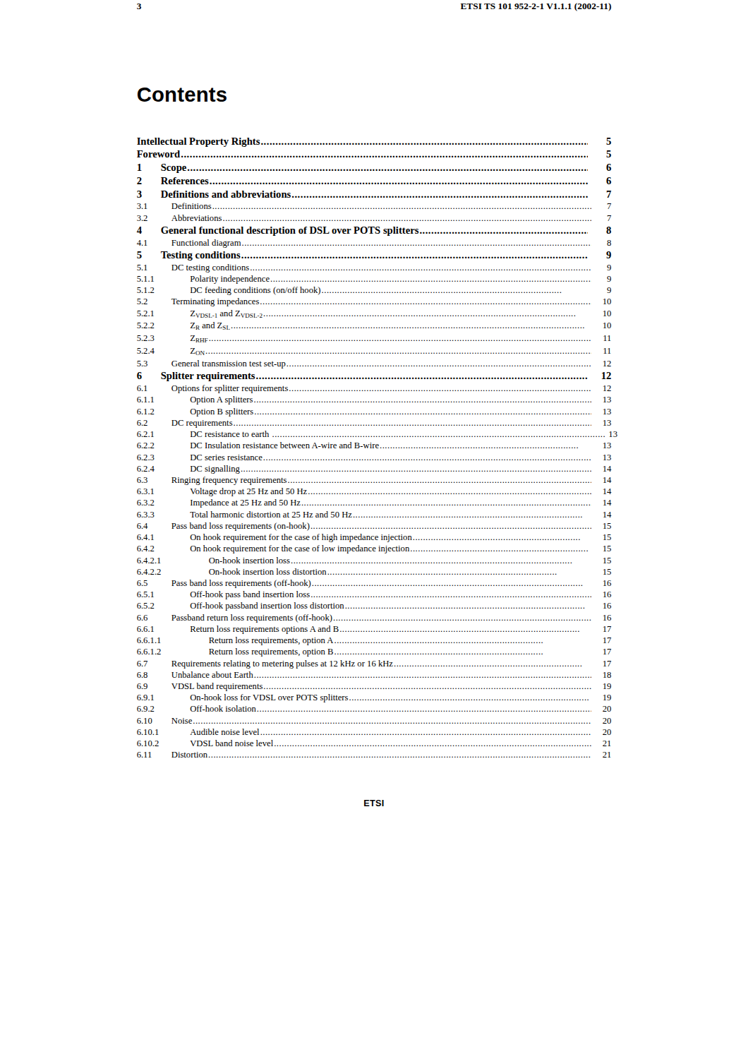3 ETSI TS 101 952-2-1 V1.1.1 (2002-11)
Contents
Intellectual Property Rights ................................................................................................................................. 5
Foreword ............................................................................................................................................................. 5
1 Scope ....................................................................................................................................................... 6
2 References ............................................................................................................................................... 6
3 Definitions and abbreviations ......................................................................................................................... 7
3.1 Definitions ......................................................................................................................................................... 7
3.2 Abbreviations ..................................................................................................................................................... 7
4 General functional description of DSL over POTS splitters ..................................................................... 8
4.1 Functional diagram ............................................................................................................................................. 8
5 Testing conditions ................................................................................................................................. 9
5.1 DC testing conditions ......................................................................................................................................... 9
5.1.1 Polarity independence ................................................................................................................................. 9
5.1.2 DC feeding conditions (on/off hook) ............................................................................................. 9
5.2 Terminating impedances ..................................................................................................................................... 10
5.2.1 ZVDSL-1 and ZVDSL-2 ......................................................................................................................... 10
5.2.2 ZR and ZSL ......................................................................................................................................... 10
5.2.3 ZRHF ......................................................................................................................................................... 11
5.2.4 ZON ......................................................................................................................................................... 11
5.3 General transmission test set-up ......................................................................................................................... 12
6 Splitter requirements ............................................................................................................................. 12
6.1 Options for splitter requirements ......................................................................................................................... 12
6.1.1 Option A splitters ......................................................................................................................................... 13
6.1.2 Option B splitters ......................................................................................................................................... 13
6.2 DC requirements ................................................................................................................................................. 13
6.2.1 DC resistance to earth </span ................................................................................................................................. 13
6.2.2 DC Insulation resistance between A-wire and B-wire ............................................................................. 13
6.2.3 DC series resistance ..................................................................................................................................... 13
6.2.4 DC signalling ............................................................................................................................................. 14
6.3 Ringing frequency requirements ......................................................................................................................... 14
6.3.1 Voltage drop at 25 Hz and 50 Hz ................................................................................................................. 14
6.3.2 Impedance at 25 Hz and 50 Hz ..................................................................................................................... 14
6.3.3 Total harmonic distortion at 25 Hz and 50 Hz ......................................................................................... 14
6.4 Pass band loss requirements (on-hook) ............................................................................................................. 15
6.4.1 On hook requirement for the case of high impedance injection ................................................................. 15
6.4.2 On hook requirement for the case of low impedance injection ..................................................................... 15
6.4.2.1 On-hook insertion loss ............................................................................................................. 15
6.4.2.2 On-hook insertion loss distortion ......................................................................................... 15
6.5 Pass band loss requirements (off-hook) ......................................................................................................... 16
6.5.1 Off-hook pass band insertion loss ................................................................................................................. 16
6.5.2 Off-hook passband insertion loss distortion ............................................................................................. 16
6.6 Passband return loss requirements (off-hook) ......................................................................................................... 16
6.6.1 Return loss requirements options A and B ............................................................................................. 17
6.6.1.1 Return loss requirements, option A ................................................................................. 17
6.6.1.2 Return loss requirements, option B ................................................................................. 17
6.7 Requirements relating to metering pulses at 12 kHz or 16 kHz ......................................................................... 17
6.8 Unbalance about Earth ......................................................................................................................................... 18
6.9 VDSL band requirements ..................................................................................................................................... 19
6.9.1 On-hook loss for VDSL over POTS splitters ............................................................................................. 19
6.9.2 Off-hook isolation ......................................................................................................................................... 20
6.10 Noise ................................................................................................................................................................. 20
6.10.1 Audible noise level ..................................................................................................................................... 20
6.10.2 VDSL band noise level ............................................................................................................................. 21
6.11 Distortion ......................................................................................................................................................... 21
ETSI